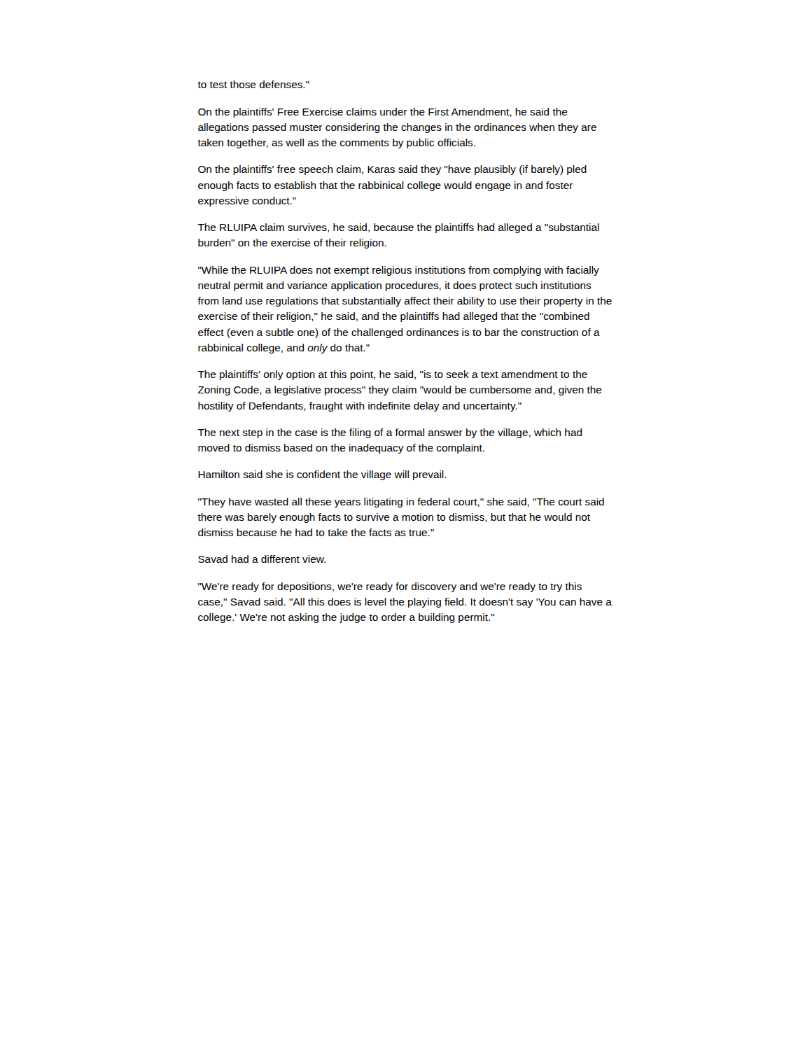to test those defenses."
On the plaintiffs' Free Exercise claims under the First Amendment, he said the allegations passed muster considering the changes in the ordinances when they are taken together, as well as the comments by public officials.
On the plaintiffs' free speech claim, Karas said they "have plausibly (if barely) pled enough facts to establish that the rabbinical college would engage in and foster expressive conduct."
The RLUIPA claim survives, he said, because the plaintiffs had alleged a "substantial burden" on the exercise of their religion.
"While the RLUIPA does not exempt religious institutions from complying with facially neutral permit and variance application procedures, it does protect such institutions from land use regulations that substantially affect their ability to use their property in the exercise of their religion," he said, and the plaintiffs had alleged that the "combined effect (even a subtle one) of the challenged ordinances is to bar the construction of a rabbinical college, and only do that."
The plaintiffs' only option at this point, he said, "is to seek a text amendment to the Zoning Code, a legislative process" they claim "would be cumbersome and, given the hostility of Defendants, fraught with indefinite delay and uncertainty."
The next step in the case is the filing of a formal answer by the village, which had moved to dismiss based on the inadequacy of the complaint.
Hamilton said she is confident the village will prevail.
"They have wasted all these years litigating in federal court," she said, "The court said there was barely enough facts to survive a motion to dismiss, but that he would not dismiss because he had to take the facts as true."
Savad had a different view.
"We're ready for depositions, we're ready for discovery and we're ready to try this case," Savad said. "All this does is level the playing field. It doesn't say 'You can have a college.' We're not asking the judge to order a building permit."